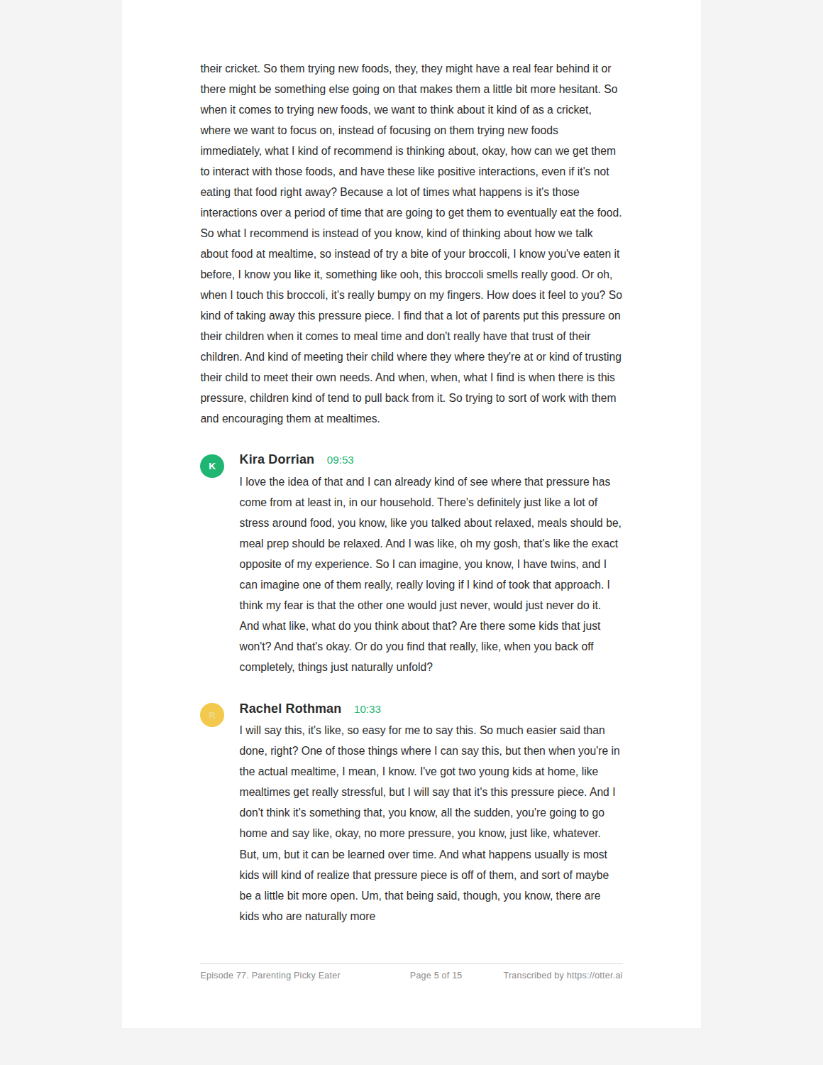their cricket. So them trying new foods, they, they might have a real fear behind it or there might be something else going on that makes them a little bit more hesitant. So when it comes to trying new foods, we want to think about it kind of as a cricket, where we want to focus on, instead of focusing on them trying new foods immediately, what I kind of recommend is thinking about, okay, how can we get them to interact with those foods, and have these like positive interactions, even if it's not eating that food right away? Because a lot of times what happens is it's those interactions over a period of time that are going to get them to eventually eat the food. So what I recommend is instead of you know, kind of thinking about how we talk about food at mealtime, so instead of try a bite of your broccoli, I know you've eaten it before, I know you like it, something like ooh, this broccoli smells really good. Or oh, when I touch this broccoli, it's really bumpy on my fingers. How does it feel to you? So kind of taking away this pressure piece. I find that a lot of parents put this pressure on their children when it comes to meal time and don't really have that trust of their children. And kind of meeting their child where they where they're at or kind of trusting their child to meet their own needs. And when, when, what I find is when there is this pressure, children kind of tend to pull back from it. So trying to sort of work with them and encouraging them at mealtimes.
K
Kira Dorrian 09:53
I love the idea of that and I can already kind of see where that pressure has come from at least in, in our household. There's definitely just like a lot of stress around food, you know, like you talked about relaxed, meals should be, meal prep should be relaxed. And I was like, oh my gosh, that's like the exact opposite of my experience. So I can imagine, you know, I have twins, and I can imagine one of them really, really loving if I kind of took that approach. I think my fear is that the other one would just never, would just never do it. And what like, what do you think about that? Are there some kids that just won't? And that's okay. Or do you find that really, like, when you back off completely, things just naturally unfold?
R
Rachel Rothman 10:33
I will say this, it's like, so easy for me to say this. So much easier said than done, right? One of those things where I can say this, but then when you're in the actual mealtime, I mean, I know. I've got two young kids at home, like mealtimes get really stressful, but I will say that it's this pressure piece. And I don't think it's something that, you know, all the sudden, you're going to go home and say like, okay, no more pressure, you know, just like, whatever. But, um, but it can be learned over time. And what happens usually is most kids will kind of realize that pressure piece is off of them, and sort of maybe be a little bit more open. Um, that being said, though, you know, there are kids who are naturally more
Episode 77. Parenting Picky Eater Page 5 of 15 Transcribed by https://otter.ai